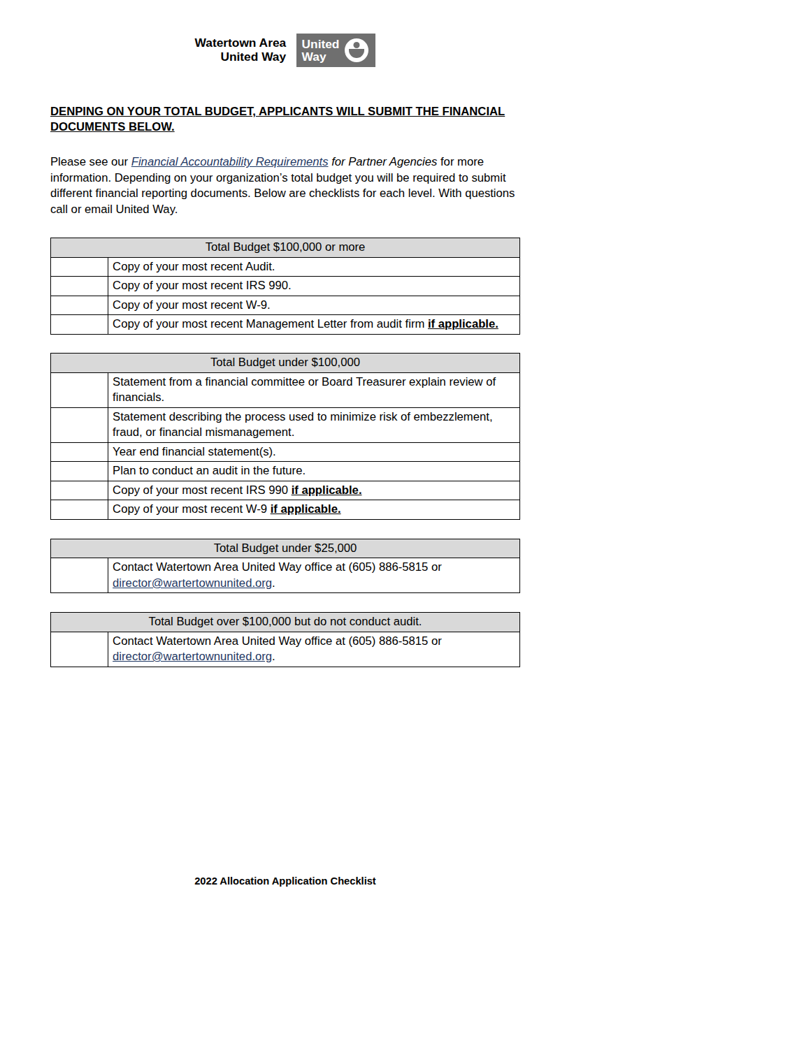Watertown Area
United Way
United
Way
DENPING ON YOUR TOTAL BUDGET, APPLICANTS WILL SUBMIT THE FINANCIAL DOCUMENTS BELOW.
Please see our Financial Accountability Requirements for Partner Agencies for more information. Depending on your organization’s total budget you will be required to submit different financial reporting documents. Below are checklists for each level. With questions call or email United Way.
Total Budget $100,000 or more
| | Copy of your most recent Audit. |
| | Copy of your most recent IRS 990. |
| | Copy of your most recent W-9. |
| | Copy of your most recent Management Letter from audit firm if applicable. |
Total Budget under $100,000
| | Statement from a financial committee or Board Treasurer explain review of financials. |
| | Statement describing the process used to minimize risk of embezzlement, fraud, or financial mismanagement. |
| | Year end financial statement(s). |
| | Plan to conduct an audit in the future. |
| | Copy of your most recent IRS 990 if applicable. |
| | Copy of your most recent W-9 if applicable. |
Total Budget under $25,000
| | Contact Watertown Area United Way office at (605) 886-5815 or director@wartertownunited.org . |
Total Budget over $100,000 but do not conduct audit.
| | Contact Watertown Area United Way office at (605) 886-5815 or director@wartertownunited.org . |
2022 Allocation Application Checklist